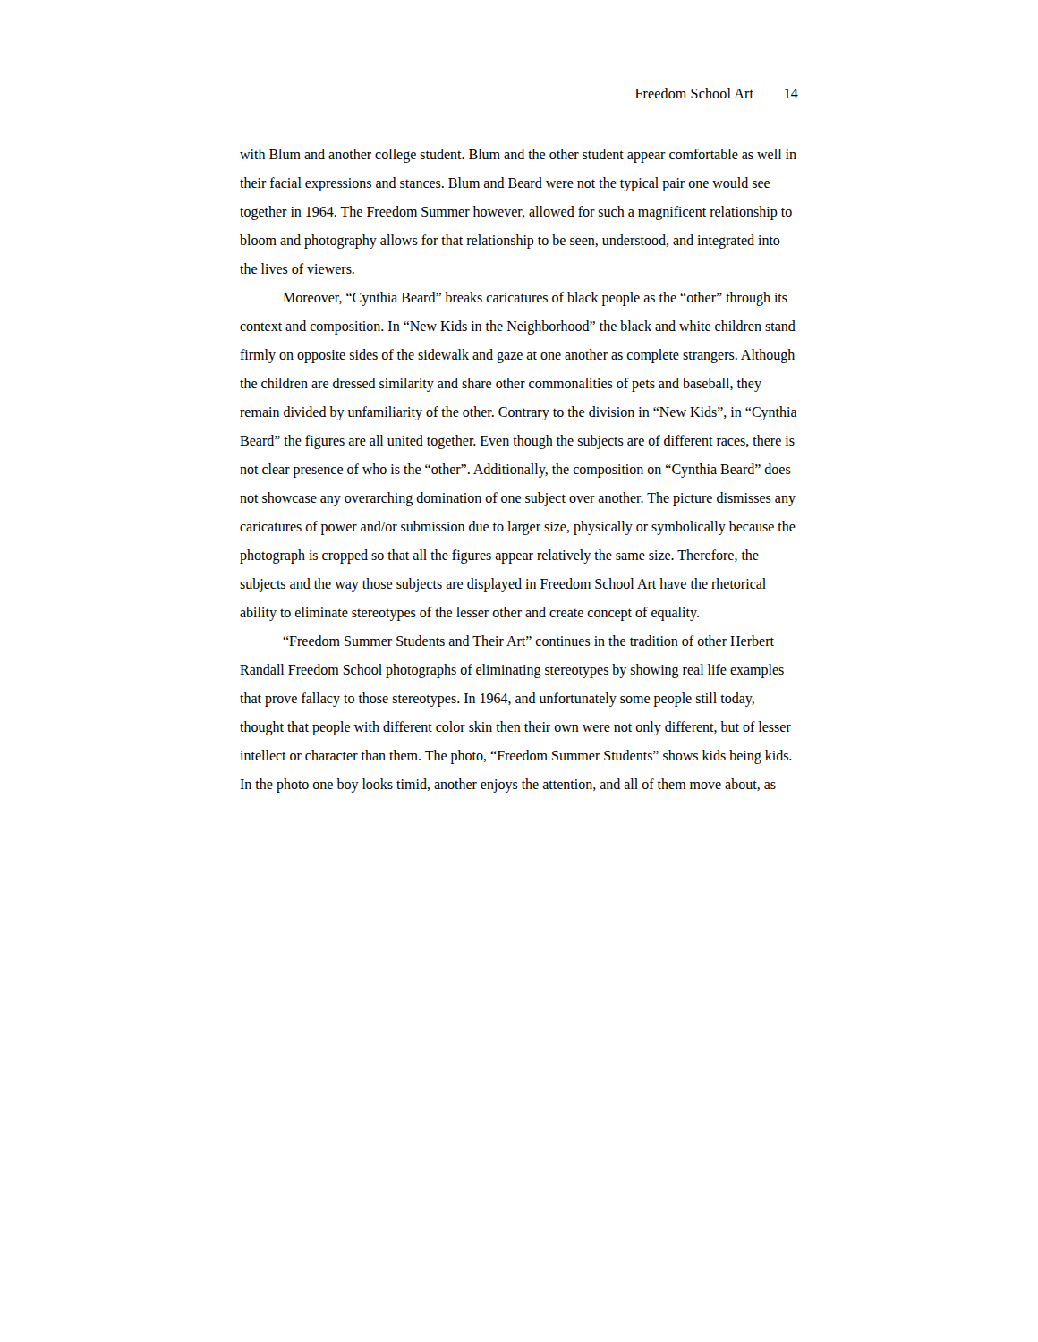Freedom School Art14
with Blum and another college student. Blum and the other student appear comfortable as well in their facial expressions and stances. Blum and Beard were not the typical pair one would see together in 1964. The Freedom Summer however, allowed for such a magnificent relationship to bloom and photography allows for that relationship to be seen, understood, and integrated into the lives of viewers.
Moreover, “Cynthia Beard” breaks caricatures of black people as the “other” through its context and composition. In “New Kids in the Neighborhood” the black and white children stand firmly on opposite sides of the sidewalk and gaze at one another as complete strangers. Although the children are dressed similarity and share other commonalities of pets and baseball, they remain divided by unfamiliarity of the other. Contrary to the division in “New Kids”, in “Cynthia Beard” the figures are all united together. Even though the subjects are of different races, there is not clear presence of who is the “other”. Additionally, the composition on “Cynthia Beard” does not showcase any overarching domination of one subject over another. The picture dismisses any caricatures of power and/or submission due to larger size, physically or symbolically because the photograph is cropped so that all the figures appear relatively the same size. Therefore, the subjects and the way those subjects are displayed in Freedom School Art have the rhetorical ability to eliminate stereotypes of the lesser other and create concept of equality.
“Freedom Summer Students and Their Art” continues in the tradition of other Herbert Randall Freedom School photographs of eliminating stereotypes by showing real life examples that prove fallacy to those stereotypes. In 1964, and unfortunately some people still today, thought that people with different color skin then their own were not only different, but of lesser intellect or character than them. The photo, “Freedom Summer Students” shows kids being kids. In the photo one boy looks timid, another enjoys the attention, and all of them move about, as